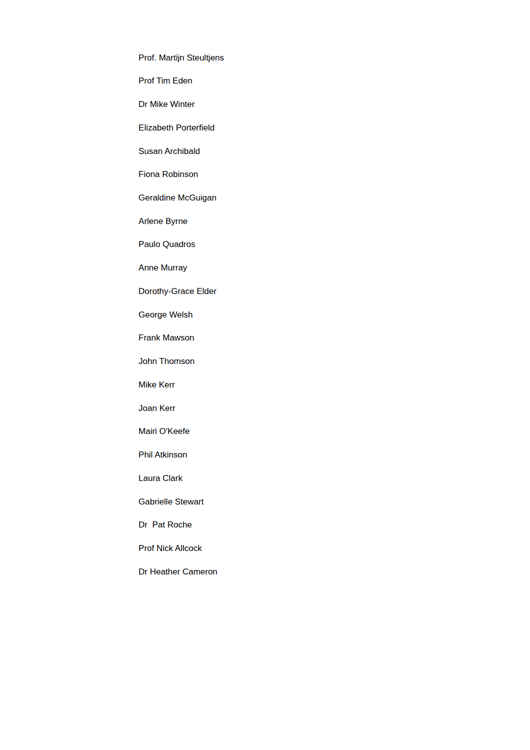Prof. Martijn Steultjens
Prof Tim Eden
Dr Mike Winter
Elizabeth Porterfield
Susan Archibald
Fiona Robinson
Geraldine McGuigan
Arlene Byrne
Paulo Quadros
Anne Murray
Dorothy-Grace Elder
George Welsh
Frank Mawson
John Thomson
Mike Kerr
Joan Kerr
Mairi O'Keefe
Phil Atkinson
Laura Clark
Gabrielle Stewart
Dr Pat Roche
Prof Nick Allcock
Dr Heather Cameron